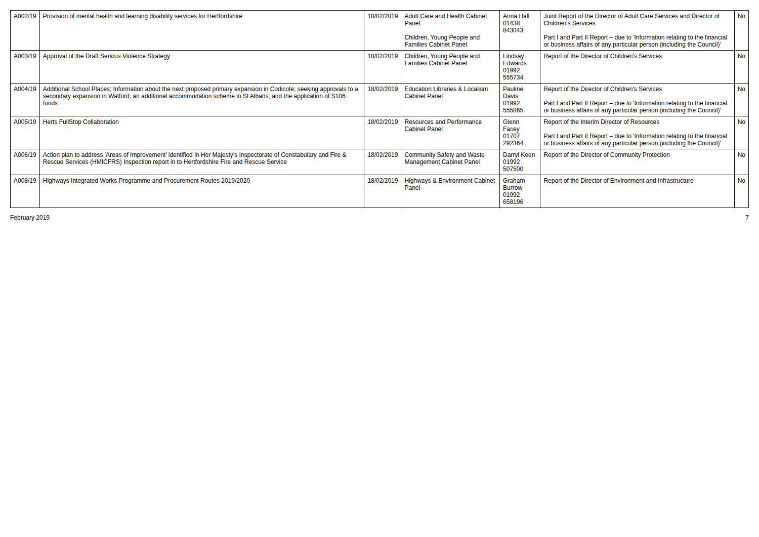| A002/19 | Provision of mental health and learning disability services for Hertfordshire | 18/02/2019 | Adult Care and Health Cabinet Panel Children, Young People and Families Cabinet Panel | Anna Hall 01438 843043 | Joint Report of the Director of Adult Care Services and Director of Children's Services Part I and Part II Report – due to 'Information relating to the financial or business affairs of any particular person (including the Council)' | No |
| A003/19 | Approval of the Draft Serious Violence Strategy | 18/02/2019 | Children, Young People and Families Cabinet Panel | Lindsay Edwards 01992 555734 | Report of the Director of Children's Services | No |
| A004/19 | Additional School Places; Information about the next proposed primary expansion in Codicote; seeking approvals to a secondary expansion in Watford; an additional accommodation scheme in St Albans; and the application of S106 funds | 18/02/2019 | Education Libraries & Localism Cabinet Panel | Pauline Davis 01992 555865 | Report of the Director of Children's Services Part I and Part II Report – due to 'Information relating to the financial or business affairs of any particular person (including the Council)' | No |
| A005/19 | Herts FullStop Collaboration | 18/02/2019 | Resources and Performance Cabinet Panel | Glenn Facey 01707 292364 | Report of the Interim Director of Resources Part I and Part II Report – due to 'Information relating to the financial or business affairs of any particular person (including the Council)' | No |
| A006/19 | Action plan to address 'Areas of Improvement' identified in Her Majesty's Inspectorate of Constabulary and Fire & Rescue Services (HMICFRS) Inspection report in to Hertfordshire Fire and Rescue Service | 18/02/2019 | Community Safety and Waste Management Cabinet Panel | Darryl Keen 01992 507500 | Report of the Director of Community Protection | No |
| A008/19 | Highways Integrated Works Programme and Procurement Routes 2019/2020 | 18/02/2019 | Highways & Environment Cabinet Panel | Graham Burrow 01992 658196 | Report of the Director of Environment and Infrastructure | No |
February 2019 7